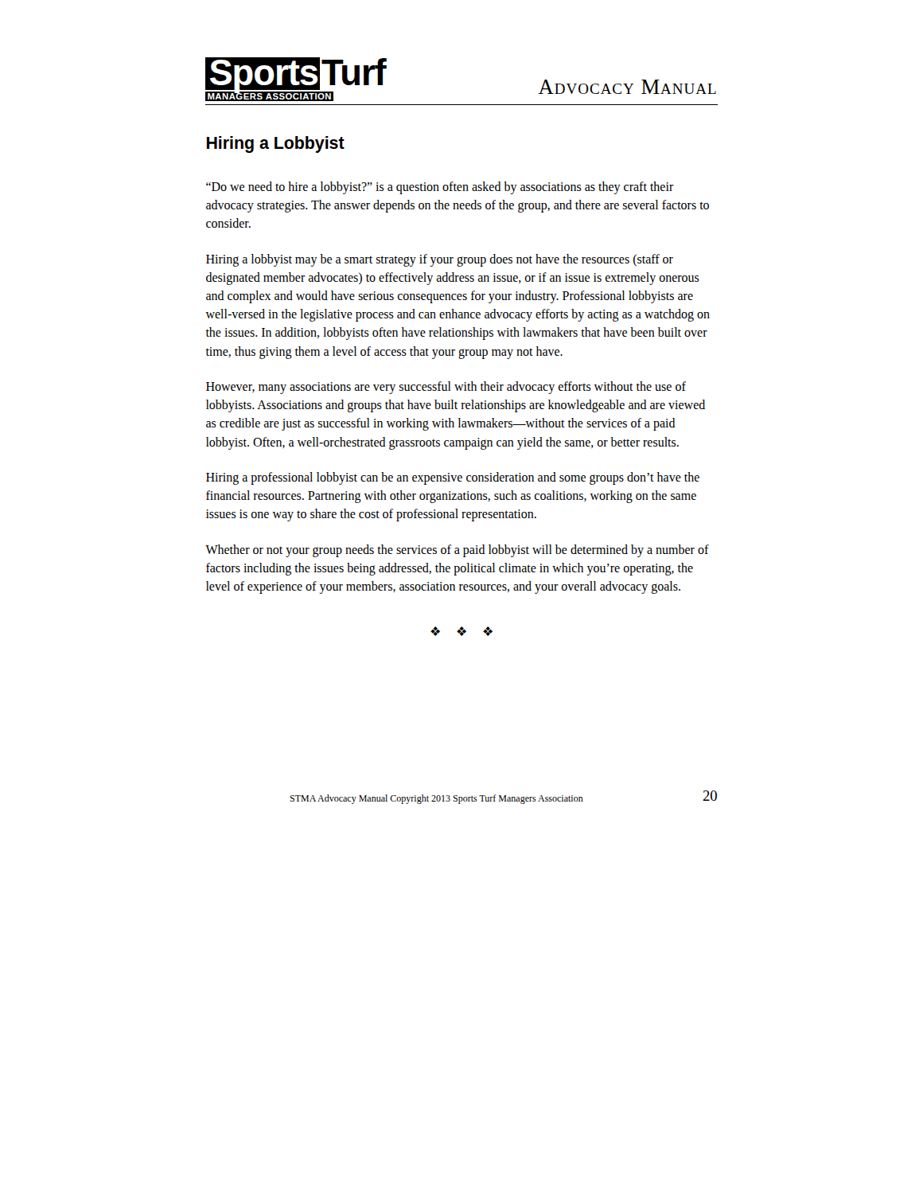Sports Turf MANAGERS ASSOCIATION
Advocacy Manual
Hiring a Lobbyist
“Do we need to hire a lobbyist?” is a question often asked by associations as they craft their advocacy strategies. The answer depends on the needs of the group, and there are several factors to consider.
Hiring a lobbyist may be a smart strategy if your group does not have the resources (staff or designated member advocates) to effectively address an issue, or if an issue is extremely onerous and complex and would have serious consequences for your industry. Professional lobbyists are well-versed in the legislative process and can enhance advocacy efforts by acting as a watchdog on the issues. In addition, lobbyists often have relationships with lawmakers that have been built over time, thus giving them a level of access that your group may not have.
However, many associations are very successful with their advocacy efforts without the use of lobbyists. Associations and groups that have built relationships are knowledgeable and are viewed as credible are just as successful in working with lawmakers—without the services of a paid lobbyist. Often, a well-orchestrated grassroots campaign can yield the same, or better results.
Hiring a professional lobbyist can be an expensive consideration and some groups don’t have the financial resources. Partnering with other organizations, such as coalitions, working on the same issues is one way to share the cost of professional representation.
Whether or not your group needs the services of a paid lobbyist will be determined by a number of factors including the issues being addressed, the political climate in which you’re operating, the level of experience of your members, association resources, and your overall advocacy goals.
❖❖❖
STMA Advocacy Manual Copyright 2013 Sports Turf Managers Association
20